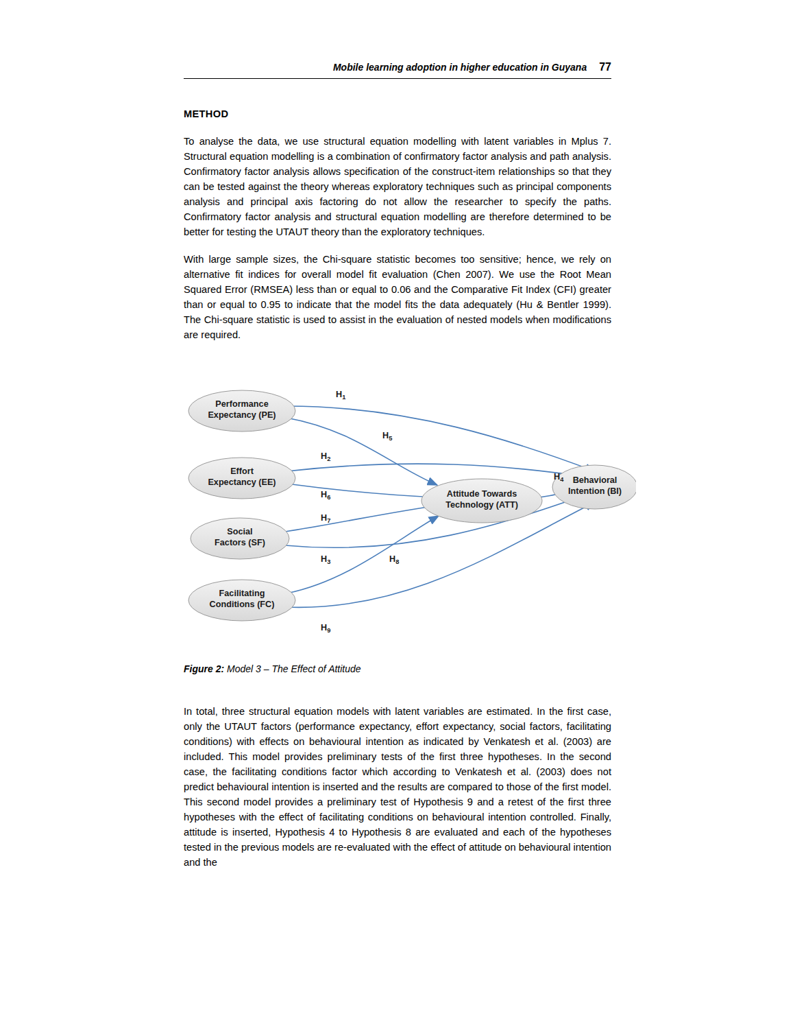Mobile learning adoption in higher education in Guyana77
METHOD
To analyse the data, we use structural equation modelling with latent variables in Mplus 7. Structural equation modelling is a combination of confirmatory factor analysis and path analysis. Confirmatory factor analysis allows specification of the construct-item relationships so that they can be tested against the theory whereas exploratory techniques such as principal components analysis and principal axis factoring do not allow the researcher to specify the paths. Confirmatory factor analysis and structural equation modelling are therefore determined to be better for testing the UTAUT theory than the exploratory techniques.
With large sample sizes, the Chi-square statistic becomes too sensitive; hence, we rely on alternative fit indices for overall model fit evaluation (Chen 2007). We use the Root Mean Squared Error (RMSEA) less than or equal to 0.06 and the Comparative Fit Index (CFI) greater than or equal to 0.95 to indicate that the model fits the data adequately (Hu & Bentler 1999). The Chi-square statistic is used to assist in the evaluation of nested models when modifications are required.
Performance Expectancy (PE) Effort Expectancy (EE) Social Factors (SF) Facilitating Conditions (FC) Attitude Towards Technology (ATT) Behavioral Intention (BI) H1 H5 H2 H6 H7 H3 H8 H9 H4
Figure 2: Model 3 – The Effect of Attitude
In total, three structural equation models with latent variables are estimated. In the first case, only the UTAUT factors (performance expectancy, effort expectancy, social factors, facilitating conditions) with effects on behavioural intention as indicated by Venkatesh et al. (2003) are included. This model provides preliminary tests of the first three hypotheses. In the second case, the facilitating conditions factor which according to Venkatesh et al. (2003) does not predict behavioural intention is inserted and the results are compared to those of the first model. This second model provides a preliminary test of Hypothesis 9 and a retest of the first three hypotheses with the effect of facilitating conditions on behavioural intention controlled. Finally, attitude is inserted, Hypothesis 4 to Hypothesis 8 are evaluated and each of the hypotheses tested in the previous models are re-evaluated with the effect of attitude on behavioural intention and the